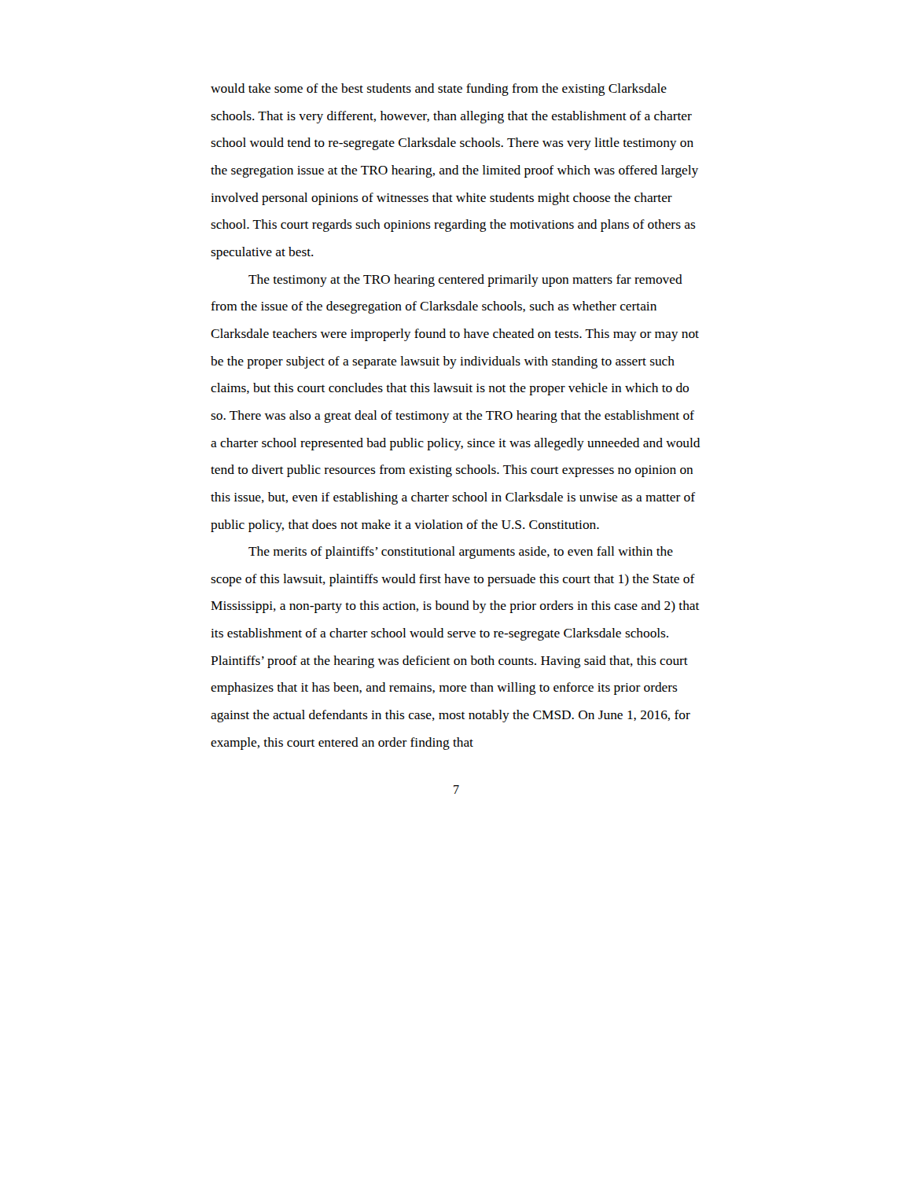would take some of the best students and state funding from the existing Clarksdale schools. That is very different, however, than alleging that the establishment of a charter school would tend to re-segregate Clarksdale schools. There was very little testimony on the segregation issue at the TRO hearing, and the limited proof which was offered largely involved personal opinions of witnesses that white students might choose the charter school. This court regards such opinions regarding the motivations and plans of others as speculative at best.
The testimony at the TRO hearing centered primarily upon matters far removed from the issue of the desegregation of Clarksdale schools, such as whether certain Clarksdale teachers were improperly found to have cheated on tests. This may or may not be the proper subject of a separate lawsuit by individuals with standing to assert such claims, but this court concludes that this lawsuit is not the proper vehicle in which to do so. There was also a great deal of testimony at the TRO hearing that the establishment of a charter school represented bad public policy, since it was allegedly unneeded and would tend to divert public resources from existing schools. This court expresses no opinion on this issue, but, even if establishing a charter school in Clarksdale is unwise as a matter of public policy, that does not make it a violation of the U.S. Constitution.
The merits of plaintiffs’ constitutional arguments aside, to even fall within the scope of this lawsuit, plaintiffs would first have to persuade this court that 1) the State of Mississippi, a non-party to this action, is bound by the prior orders in this case and 2) that its establishment of a charter school would serve to re-segregate Clarksdale schools. Plaintiffs’ proof at the hearing was deficient on both counts. Having said that, this court emphasizes that it has been, and remains, more than willing to enforce its prior orders against the actual defendants in this case, most notably the CMSD. On June 1, 2016, for example, this court entered an order finding that
7